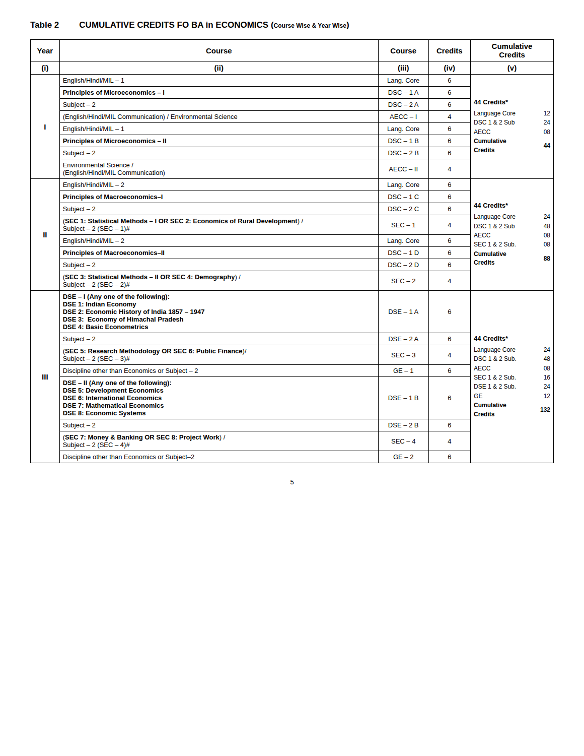Table 2 CUMULATIVE CREDITS FO BA in ECONOMICS (Course Wise & Year Wise)
| Year | Course | Course | Credits | Cumulative Credits |
| --- | --- | --- | --- | --- |
| (i) | (ii) | (iii) | (iv) | (v) |
| I | English/Hindi/MIL – 1 | Lang. Core | 6 | 44 Credits* / Language Core / 12 / / DSC 1 & 2 Sub / 24 / / AECC / 08 / / Cumulative Credits / 44 / |
| Principles of Microeconomics – I | DSC – 1 A | 6 |
| Subject – 2 | DSC – 2 A | 6 |
| (English/Hindi/MIL Communication) / Environmental Science | AECC – I | 4 |
| English/Hindi/MIL – 1 | Lang. Core | 6 |
| Principles of Microeconomics – II | DSC – 1 B | 6 |
| Subject – 2 | DSC – 2 B | 6 |
| Environmental Science / (English/Hindi/MIL Communication) | AECC – II | 4 |
| II | English/Hindi/MIL – 2 | Lang. Core | 6 | 44 Credits* / Language Core / 24 / / DSC 1 & 2 Sub / 48 / / AECC / 08 / / SEC 1 & 2 Sub. / 08 / / Cumulative Credits / 88 / |
| Principles of Macroeconomics–I | DSC – 1 C | 6 |
| Subject – 2 | DSC – 2 C | 6 |
| ( SEC 1: Statistical Methods – I OR SEC 2: Economics of Rural Development ) / Subject – 2 (SEC – 1)# | SEC – 1 | 4 |
| English/Hindi/MIL – 2 | Lang. Core | 6 |
| Principles of Macroeconomics–II | DSC – 1 D | 6 |
| Subject – 2 | DSC – 2 D | 6 |
| ( SEC 3: Statistical Methods – II OR SEC 4: Demography ) / Subject – 2 (SEC – 2)# | SEC – 2 | 4 |
| III | DSE – I (Any one of the following): DSE 1: Indian Economy DSE 2: Economic History of India 1857 – 1947 DSE 3: Economy of Himachal Pradesh DSE 4: Basic Econometrics | DSE – 1 A | 6 | 44 Credits* / Language Core / 24 / / DSC 1 & 2 Sub. / 48 / / AECC / 08 / / SEC 1 & 2 Sub. / 16 / / DSE 1 & 2 Sub. / 24 / / GE / 12 / / Cumulative Credits / 132 / |
| Subject – 2 | DSE – 2 A | 6 |
| ( SEC 5: Research Methodology OR SEC 6: Public Finance )/ Subject – 2 (SEC – 3)# | SEC – 3 | 4 |
| Discipline other than Economics or Subject – 2 | GE – 1 | 6 |
| DSE – II (Any one of the following): DSE 5: Development Economics DSE 6: International Economics DSE 7: Mathematical Economics DSE 8: Economic Systems | DSE – 1 B | 6 |
| Subject – 2 | DSE – 2 B | 6 |
| ( SEC 7: Money & Banking OR SEC 8: Project Work ) / Subject – 2 (SEC – 4)# | SEC – 4 | 4 |
| Discipline other than Economics or Subject–2 | GE – 2 | 6 |
5